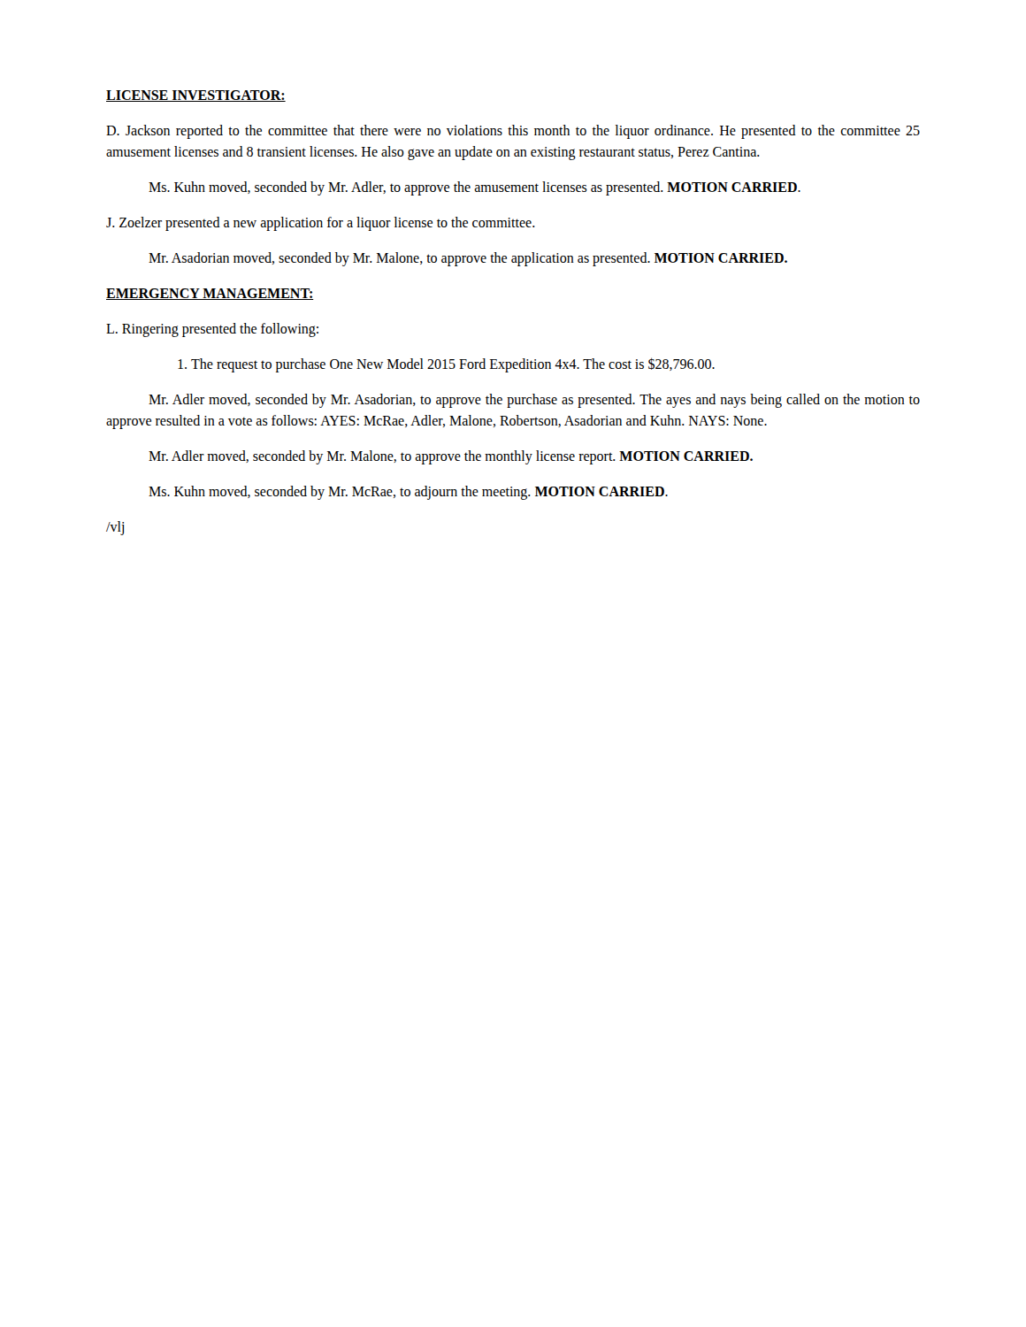LICENSE INVESTIGATOR:
D. Jackson reported to the committee that there were no violations this month to the liquor ordinance. He presented to the committee 25 amusement licenses and 8 transient licenses. He also gave an update on an existing restaurant status, Perez Cantina.
Ms. Kuhn moved, seconded by Mr. Adler, to approve the amusement licenses as presented. MOTION CARRIED.
J. Zoelzer presented a new application for a liquor license to the committee.
Mr. Asadorian moved, seconded by Mr. Malone, to approve the application as presented. MOTION CARRIED.
EMERGENCY MANAGEMENT:
L. Ringering presented the following:
The request to purchase One New Model 2015 Ford Expedition 4x4. The cost is $28,796.00.
Mr. Adler moved, seconded by Mr. Asadorian, to approve the purchase as presented. The ayes and nays being called on the motion to approve resulted in a vote as follows: AYES: McRae, Adler, Malone, Robertson, Asadorian and Kuhn. NAYS: None.
Mr. Adler moved, seconded by Mr. Malone, to approve the monthly license report. MOTION CARRIED.
Ms. Kuhn moved, seconded by Mr. McRae, to adjourn the meeting. MOTION CARRIED.
/vlj